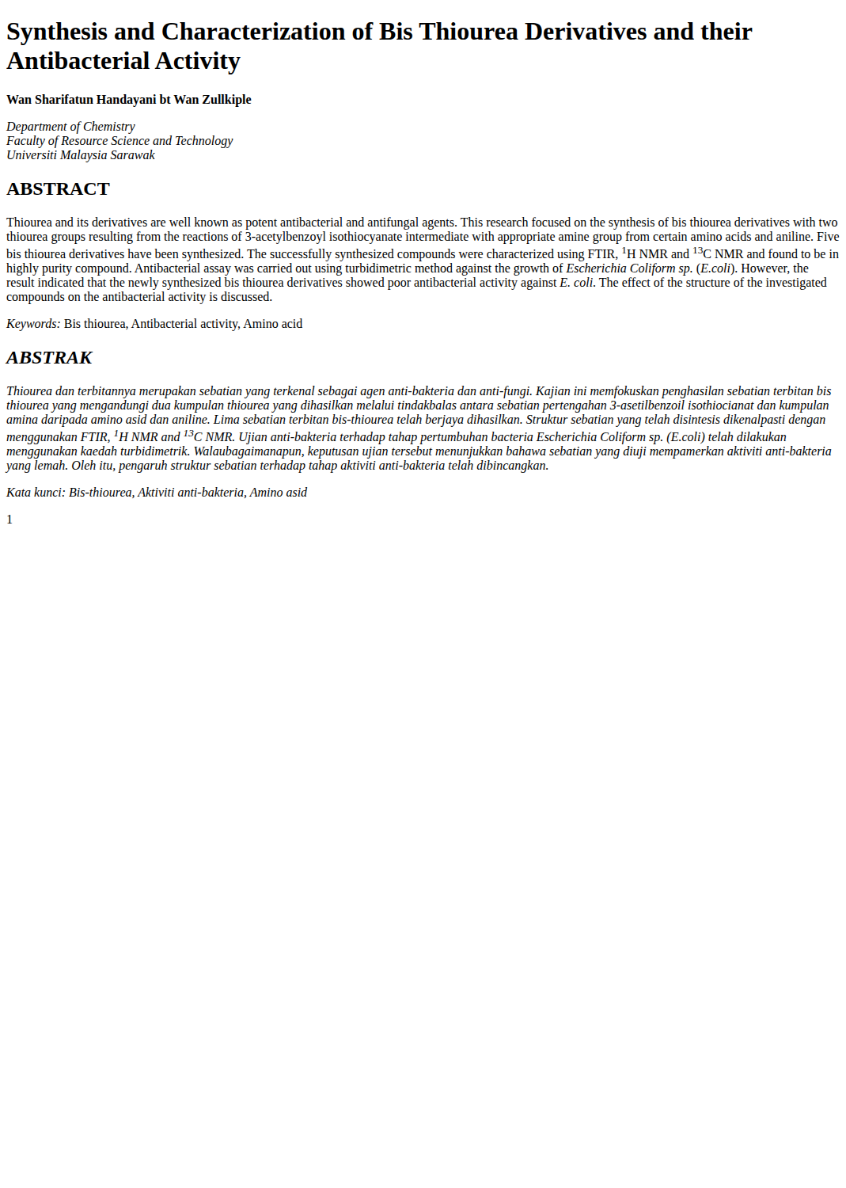Synthesis and Characterization of Bis Thiourea Derivatives and their Antibacterial Activity
Wan Sharifatun Handayani bt Wan Zullkiple
Department of Chemistry
Faculty of Resource Science and Technology
Universiti Malaysia Sarawak
ABSTRACT
Thiourea and its derivatives are well known as potent antibacterial and antifungal agents. This research focused on the synthesis of bis thiourea derivatives with two thiourea groups resulting from the reactions of 3-acetylbenzoyl isothiocyanate intermediate with appropriate amine group from certain amino acids and aniline. Five bis thiourea derivatives have been synthesized. The successfully synthesized compounds were characterized using FTIR, 1H NMR and 13C NMR and found to be in highly purity compound. Antibacterial assay was carried out using turbidimetric method against the growth of Escherichia Coliform sp. (E.coli). However, the result indicated that the newly synthesized bis thiourea derivatives showed poor antibacterial activity against E. coli. The effect of the structure of the investigated compounds on the antibacterial activity is discussed.
Keywords: Bis thiourea, Antibacterial activity, Amino acid
ABSTRAK
Thiourea dan terbitannya merupakan sebatian yang terkenal sebagai agen anti-bakteria dan anti-fungi. Kajian ini memfokuskan penghasilan sebatian terbitan bis thiourea yang mengandungi dua kumpulan thiourea yang dihasilkan melalui tindakbalas antara sebatian pertengahan 3-asetilbenzoil isothiocianat dan kumpulan amina daripada amino asid dan aniline. Lima sebatian terbitan bis-thiourea telah berjaya dihasilkan. Struktur sebatian yang telah disintesis dikenalpasti dengan menggunakan FTIR, 1H NMR and 13C NMR. Ujian anti-bakteria terhadap tahap pertumbuhan bacteria Escherichia Coliform sp. (E.coli) telah dilakukan menggunakan kaedah turbidimetrik. Walaubagaimanapun, keputusan ujian tersebut menunjukkan bahawa sebatian yang diuji mempamerkan aktiviti anti-bakteria yang lemah. Oleh itu, pengaruh struktur sebatian terhadap tahap aktiviti anti-bakteria telah dibincangkan.
Kata kunci: Bis-thiourea, Aktiviti anti-bakteria, Amino asid
1